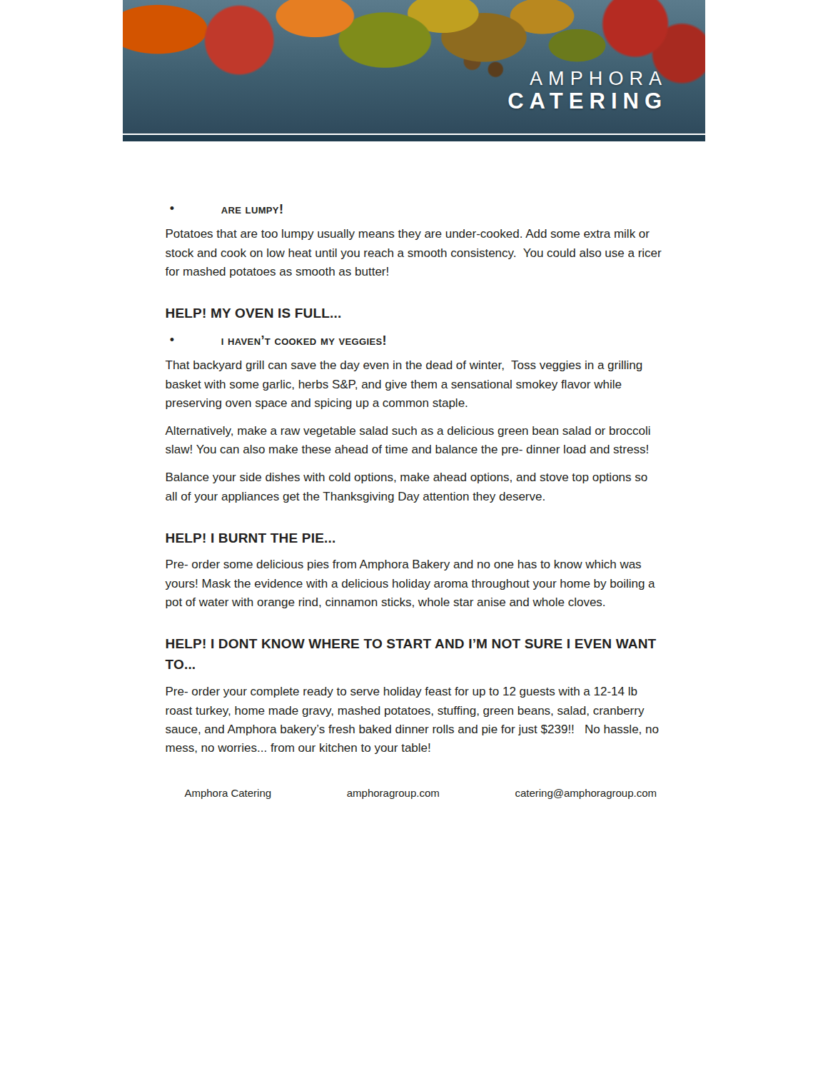AMPHORA
CATERING
Are Lumpy!
Potatoes that are too lumpy usually means they are under-cooked. Add some extra milk or stock and cook on low heat until you reach a smooth consistency. You could also use a ricer for mashed potatoes as smooth as butter!
Help! My oven is full...
I Haven’t Cooked My Veggies!
That backyard grill can save the day even in the dead of winter, Toss veggies in a grilling basket with some garlic, herbs S&P, and give them a sensational smokey flavor while preserving oven space and spicing up a common staple.
Alternatively, make a raw vegetable salad such as a delicious green bean salad or broccoli slaw! You can also make these ahead of time and balance the pre- dinner load and stress!
Balance your side dishes with cold options, make ahead options, and stove top options so all of your appliances get the Thanksgiving Day attention they deserve.
Help! I burnt the pie...
Pre- order some delicious pies from Amphora Bakery and no one has to know which was yours! Mask the evidence with a delicious holiday aroma throughout your home by boiling a pot of water with orange rind, cinnamon sticks, whole star anise and whole cloves.
Help! I dont know where to start and I’m not sure I even want to...
Pre- order your complete ready to serve holiday feast for up to 12 guests with a 12-14 lb roast turkey, home made gravy, mashed potatoes, stuffing, green beans, salad, cranberry sauce, and Amphora bakery’s fresh baked dinner rolls and pie for just $239!! No hassle, no mess, no worries... from our kitchen to your table!
Amphora Catering amphoragroup.com catering@amphoragroup.com